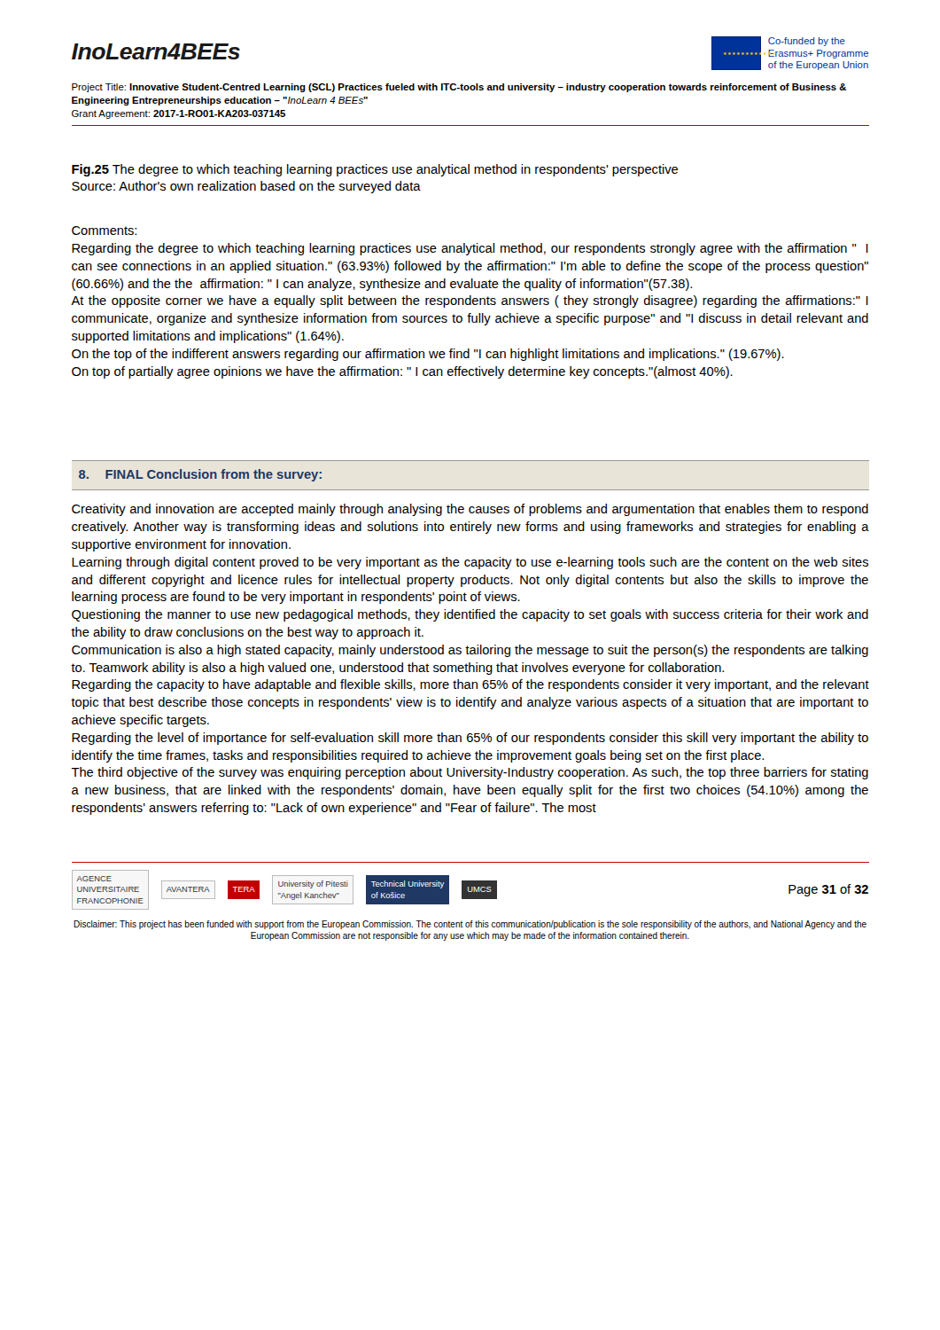Ino Learn4 BEEs
Co-funded by the
Erasmus+ Programme
of the European Union
Project Title: Innovative Student-Centred Learning (SCL) Practices fueled with ITC-tools and university – industry cooperation towards reinforcement of Business & Engineering Entrepreneurships education – "InoLearn 4 BEEs"
Grant Agreement: 2017-1-RO01-KA203-037145
Fig.25 The degree to which teaching learning practices use analytical method in respondents' perspective
Source: Author's own realization based on the surveyed data
Comments:
Regarding the degree to which teaching learning practices use analytical method, our respondents strongly agree with the affirmation " I can see connections in an applied situation." (63.93%) followed by the affirmation:" I'm able to define the scope of the process question" (60.66%) and the the affirmation: " I can analyze, synthesize and evaluate the quality of information"(57.38).
At the opposite corner we have a equally split between the respondents answers ( they strongly disagree) regarding the affirmations:" I communicate, organize and synthesize information from sources to fully achieve a specific purpose" and "I discuss in detail relevant and supported limitations and implications" (1.64%).
On the top of the indifferent answers regarding our affirmation we find "I can highlight limitations and implications." (19.67%).
On top of partially agree opinions we have the affirmation: " I can effectively determine key concepts."(almost 40%).
8. FINAL Conclusion from the survey:
Creativity and innovation are accepted mainly through analysing the causes of problems and argumentation that enables them to respond creatively. Another way is transforming ideas and solutions into entirely new forms and using frameworks and strategies for enabling a supportive environment for innovation.
Learning through digital content proved to be very important as the capacity to use e-learning tools such are the content on the web sites and different copyright and licence rules for intellectual property products. Not only digital contents but also the skills to improve the learning process are found to be very important in respondents' point of views.
Questioning the manner to use new pedagogical methods, they identified the capacity to set goals with success criteria for their work and the ability to draw conclusions on the best way to approach it.
Communication is also a high stated capacity, mainly understood as tailoring the message to suit the person(s) the respondents are talking to. Teamwork ability is also a high valued one, understood that something that involves everyone for collaboration.
Regarding the capacity to have adaptable and flexible skills, more than 65% of the respondents consider it very important, and the relevant topic that best describe those concepts in respondents' view is to identify and analyze various aspects of a situation that are important to achieve specific targets.
Regarding the level of importance for self-evaluation skill more than 65% of our respondents consider this skill very important the ability to identify the time frames, tasks and responsibilities required to achieve the improvement goals being set on the first place.
The third objective of the survey was enquiring perception about University-Industry cooperation. As such, the top three barriers for stating a new business, that are linked with the respondents' domain, have been equally split for the first two choices (54.10%) among the respondents' answers referring to: "Lack of own experience" and "Fear of failure". The most
AGENCE
UNIVERSITAIRE
FRANCOPHONIE AVANTERA TERA University of Pitesti
"Angel Kanchev" Technical University
of Košice UMCS
Page 31 of 32
Disclaimer: This project has been funded with support from the European Commission. The content of this communication/publication is the sole responsibility of the authors, and National Agency and the European Commission are not responsible for any use which may be made of the information contained therein.